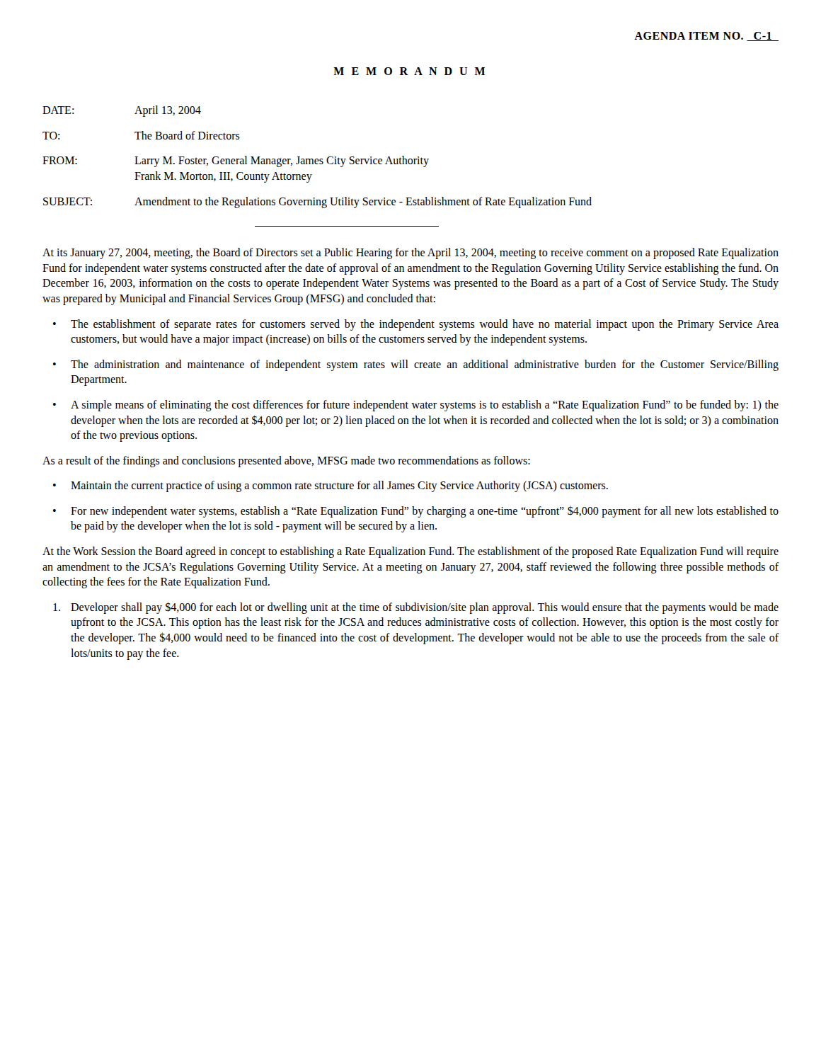AGENDA ITEM NO. C-1
M E M O R A N D U M
| DATE: | April 13, 2004 |
| TO: | The Board of Directors |
| FROM: | Larry M. Foster, General Manager, James City Service Authority Frank M. Morton, III, County Attorney |
| SUBJECT: | Amendment to the Regulations Governing Utility Service - Establishment of Rate Equalization Fund |
At its January 27, 2004, meeting, the Board of Directors set a Public Hearing for the April 13, 2004, meeting to receive comment on a proposed Rate Equalization Fund for independent water systems constructed after the date of approval of an amendment to the Regulation Governing Utility Service establishing the fund. On December 16, 2003, information on the costs to operate Independent Water Systems was presented to the Board as a part of a Cost of Service Study. The Study was prepared by Municipal and Financial Services Group (MFSG) and concluded that:
The establishment of separate rates for customers served by the independent systems would have no material impact upon the Primary Service Area customers, but would have a major impact (increase) on bills of the customers served by the independent systems.
The administration and maintenance of independent system rates will create an additional administrative burden for the Customer Service/Billing Department.
A simple means of eliminating the cost differences for future independent water systems is to establish a “Rate Equalization Fund” to be funded by: 1) the developer when the lots are recorded at $4,000 per lot; or 2) lien placed on the lot when it is recorded and collected when the lot is sold; or 3) a combination of the two previous options.
As a result of the findings and conclusions presented above, MFSG made two recommendations as follows:
Maintain the current practice of using a common rate structure for all James City Service Authority (JCSA) customers.
For new independent water systems, establish a “Rate Equalization Fund” by charging a one-time “upfront” $4,000 payment for all new lots established to be paid by the developer when the lot is sold - payment will be secured by a lien.
At the Work Session the Board agreed in concept to establishing a Rate Equalization Fund. The establishment of the proposed Rate Equalization Fund will require an amendment to the JCSA’s Regulations Governing Utility Service. At a meeting on January 27, 2004, staff reviewed the following three possible methods of collecting the fees for the Rate Equalization Fund.
Developer shall pay $4,000 for each lot or dwelling unit at the time of subdivision/site plan approval. This would ensure that the payments would be made upfront to the JCSA. This option has the least risk for the JCSA and reduces administrative costs of collection. However, this option is the most costly for the developer. The $4,000 would need to be financed into the cost of development. The developer would not be able to use the proceeds from the sale of lots/units to pay the fee.